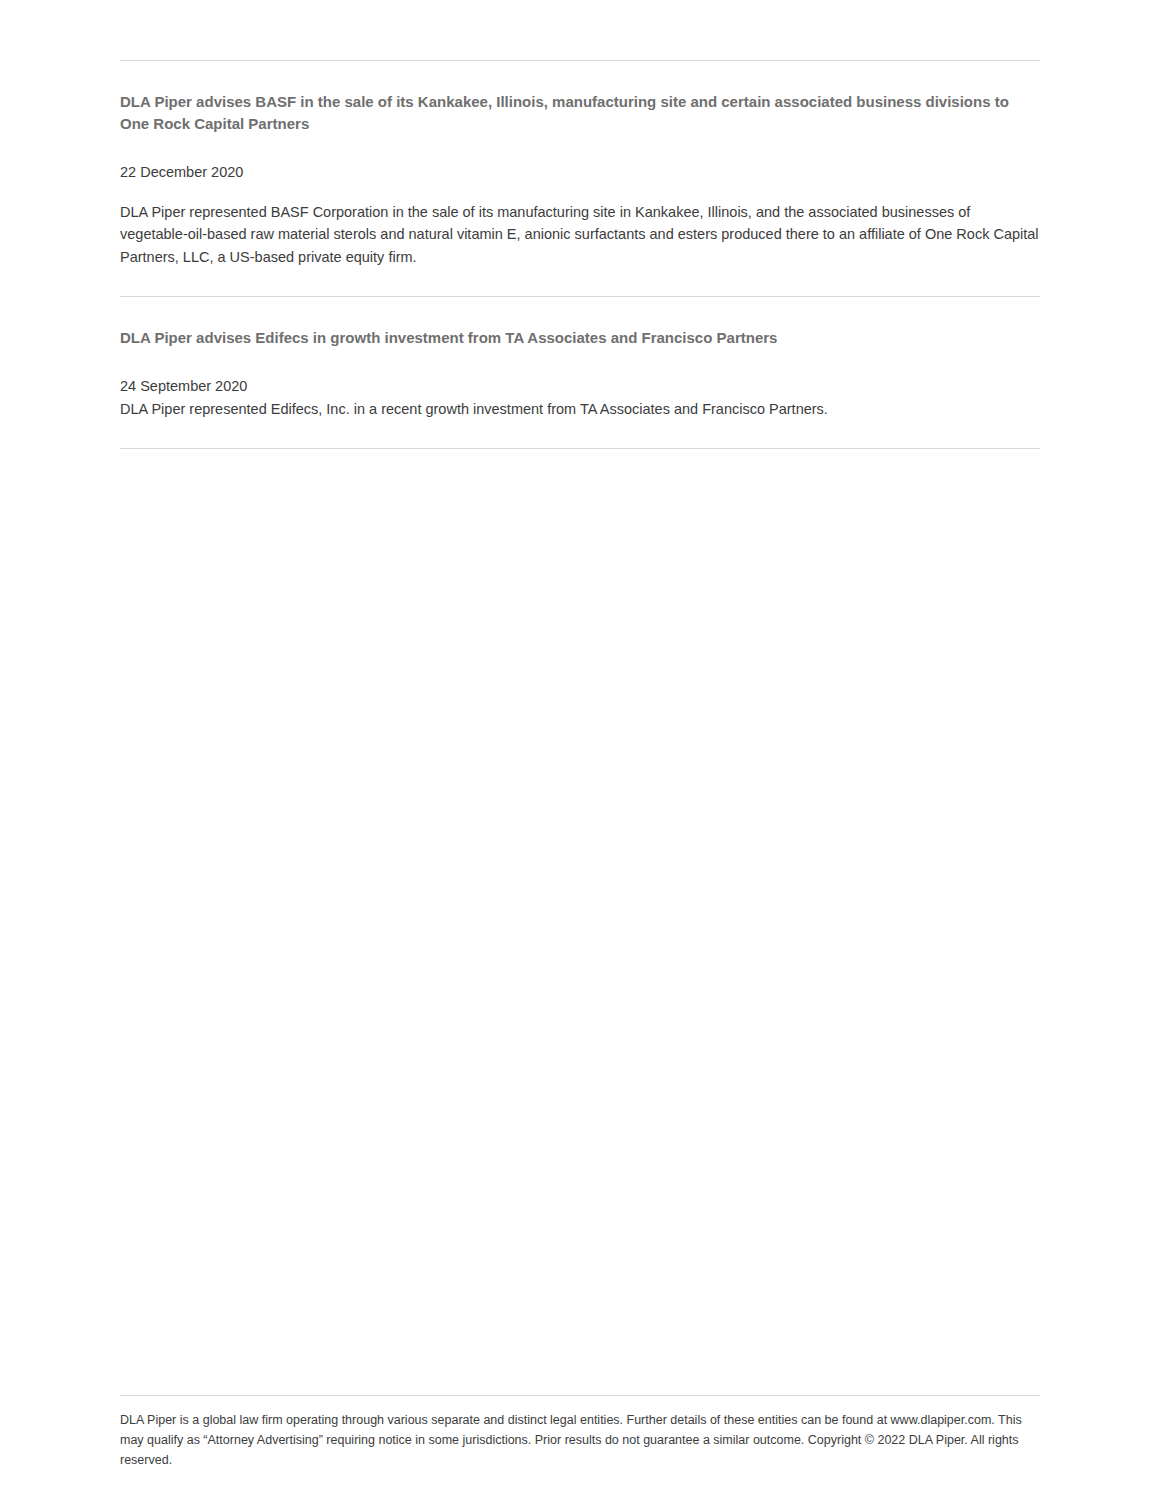DLA Piper advises BASF in the sale of its Kankakee, Illinois, manufacturing site and certain associated business divisions to One Rock Capital Partners
22 December 2020
DLA Piper represented BASF Corporation in the sale of its manufacturing site in Kankakee, Illinois, and the associated businesses of vegetable-oil-based raw material sterols and natural vitamin E, anionic surfactants and esters produced there to an affiliate of One Rock Capital Partners, LLC, a US-based private equity firm.
DLA Piper advises Edifecs in growth investment from TA Associates and Francisco Partners
24 September 2020
DLA Piper represented Edifecs, Inc. in a recent growth investment from TA Associates and Francisco Partners.
DLA Piper is a global law firm operating through various separate and distinct legal entities. Further details of these entities can be found at www.dlapiper.com. This may qualify as “Attorney Advertising” requiring notice in some jurisdictions. Prior results do not guarantee a similar outcome. Copyright © 2022 DLA Piper. All rights reserved.